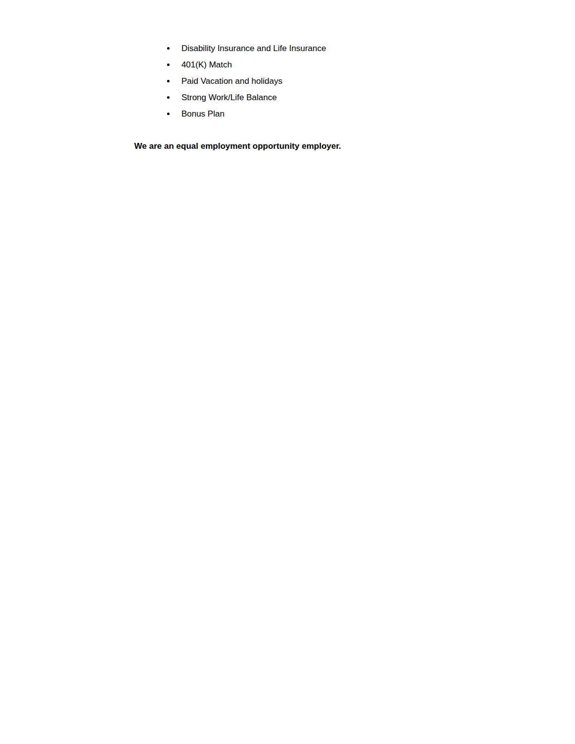Disability Insurance and Life Insurance
401(K) Match
Paid Vacation and holidays
Strong Work/Life Balance
Bonus Plan
We are an equal employment opportunity employer.